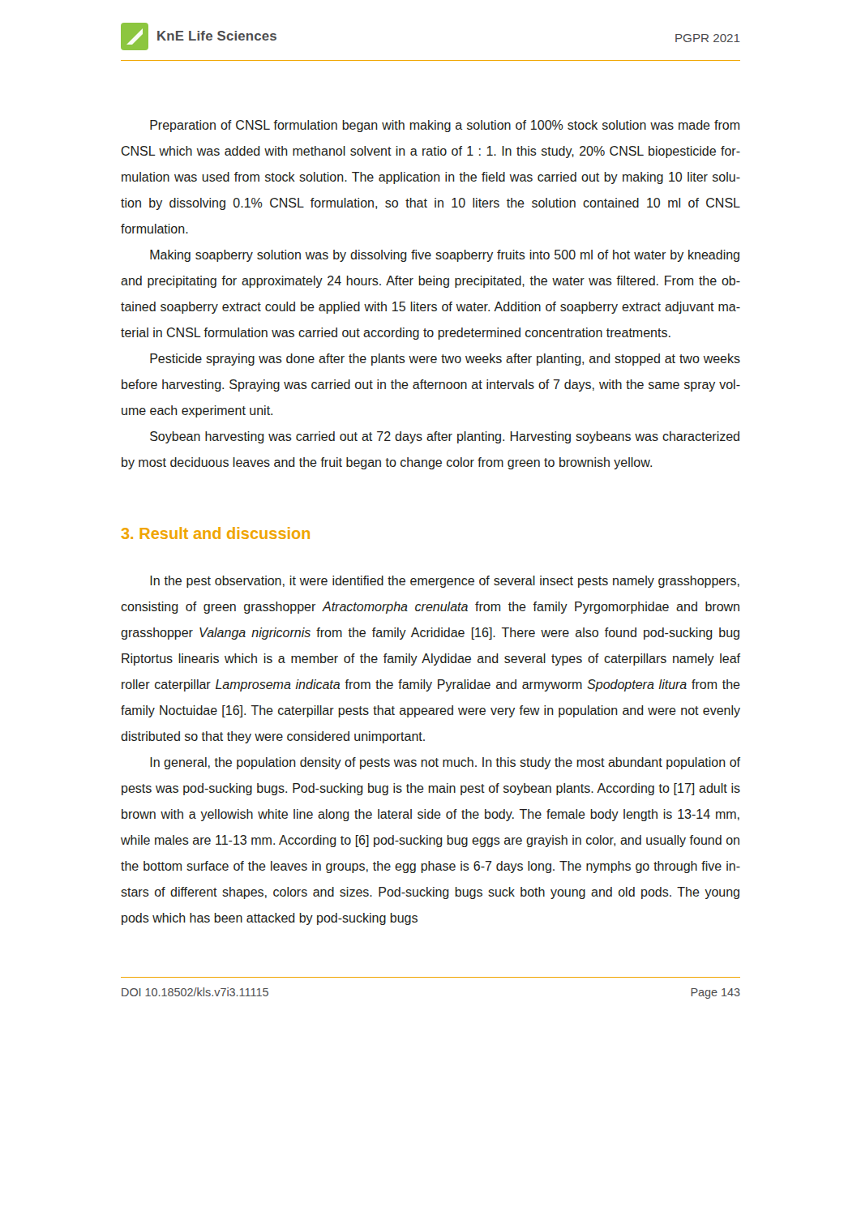KnE Life Sciences
PGPR 2021
Preparation of CNSL formulation began with making a solution of 100% stock solution was made from CNSL which was added with methanol solvent in a ratio of 1 : 1. In this study, 20% CNSL biopesticide formulation was used from stock solution. The application in the field was carried out by making 10 liter solution by dissolving 0.1% CNSL formulation, so that in 10 liters the solution contained 10 ml of CNSL formulation.
Making soapberry solution was by dissolving five soapberry fruits into 500 ml of hot water by kneading and precipitating for approximately 24 hours. After being precipitated, the water was filtered. From the obtained soapberry extract could be applied with 15 liters of water. Addition of soapberry extract adjuvant material in CNSL formulation was carried out according to predetermined concentration treatments.
Pesticide spraying was done after the plants were two weeks after planting, and stopped at two weeks before harvesting. Spraying was carried out in the afternoon at intervals of 7 days, with the same spray volume each experiment unit.
Soybean harvesting was carried out at 72 days after planting. Harvesting soybeans was characterized by most deciduous leaves and the fruit began to change color from green to brownish yellow.
3. Result and discussion
In the pest observation, it were identified the emergence of several insect pests namely grasshoppers, consisting of green grasshopper Atractomorpha crenulata from the family Pyrgomorphidae and brown grasshopper Valanga nigricornis from the family Acrididae [16]. There were also found pod-sucking bug Riptortus linearis which is a member of the family Alydidae and several types of caterpillars namely leaf roller caterpillar Lamprosema indicata from the family Pyralidae and armyworm Spodoptera litura from the family Noctuidae [16]. The caterpillar pests that appeared were very few in population and were not evenly distributed so that they were considered unimportant.
In general, the population density of pests was not much. In this study the most abundant population of pests was pod-sucking bugs. Pod-sucking bug is the main pest of soybean plants. According to [17] adult is brown with a yellowish white line along the lateral side of the body. The female body length is 13-14 mm, while males are 11-13 mm. According to [6] pod-sucking bug eggs are grayish in color, and usually found on the bottom surface of the leaves in groups, the egg phase is 6-7 days long. The nymphs go through five instars of different shapes, colors and sizes. Pod-sucking bugs suck both young and old pods. The young pods which has been attacked by pod-sucking bugs
DOI 10.18502/kls.v7i3.11115
Page 143